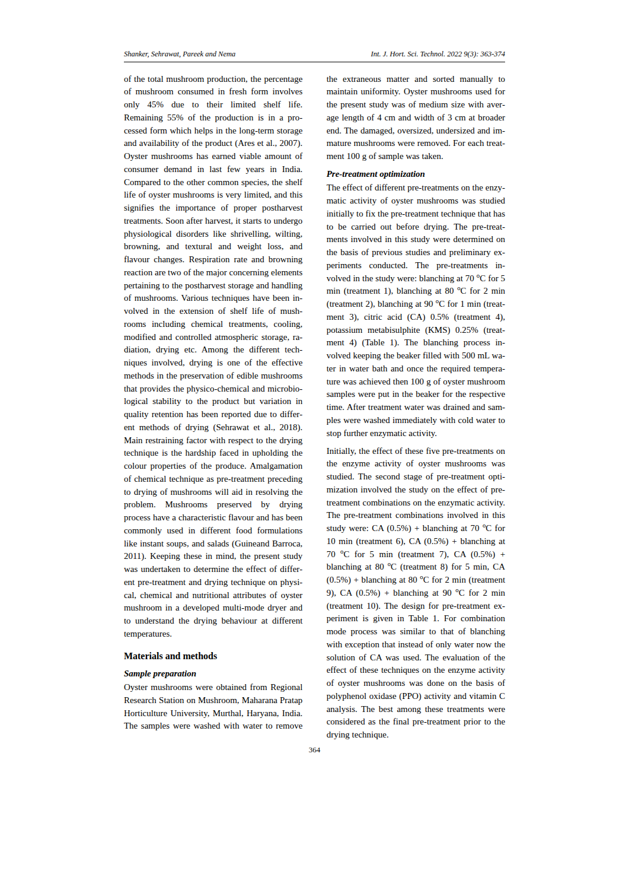Shanker, Sehrawat, Pareek and Nema
Int. J. Hort. Sci. Technol. 2022 9(3): 363-374
of the total mushroom production, the percentage of mushroom consumed in fresh form involves only 45% due to their limited shelf life. Remaining 55% of the production is in a processed form which helps in the long-term storage and availability of the product (Ares et al., 2007). Oyster mushrooms has earned viable amount of consumer demand in last few years in India. Compared to the other common species, the shelf life of oyster mushrooms is very limited, and this signifies the importance of proper postharvest treatments. Soon after harvest, it starts to undergo physiological disorders like shrivelling, wilting, browning, and textural and weight loss, and flavour changes. Respiration rate and browning reaction are two of the major concerning elements pertaining to the postharvest storage and handling of mushrooms. Various techniques have been involved in the extension of shelf life of mushrooms including chemical treatments, cooling, modified and controlled atmospheric storage, radiation, drying etc. Among the different techniques involved, drying is one of the effective methods in the preservation of edible mushrooms that provides the physico-chemical and microbiological stability to the product but variation in quality retention has been reported due to different methods of drying (Sehrawat et al., 2018). Main restraining factor with respect to the drying technique is the hardship faced in upholding the colour properties of the produce. Amalgamation of chemical technique as pre-treatment preceding to drying of mushrooms will aid in resolving the problem. Mushrooms preserved by drying process have a characteristic flavour and has been commonly used in different food formulations like instant soups, and salads (Guineand Barroca, 2011). Keeping these in mind, the present study was undertaken to determine the effect of different pre-treatment and drying technique on physical, chemical and nutritional attributes of oyster mushroom in a developed multi-mode dryer and to understand the drying behaviour at different temperatures.
Materials and methods
Sample preparation
Oyster mushrooms were obtained from Regional Research Station on Mushroom, Maharana Pratap Horticulture University, Murthal, Haryana, India. The samples were washed with water to remove the extraneous matter and sorted manually to maintain uniformity. Oyster mushrooms used for the present study was of medium size with average length of 4 cm and width of 3 cm at broader end. The damaged, oversized, undersized and immature mushrooms were removed. For each treatment 100 g of sample was taken.
Pre-treatment optimization
The effect of different pre-treatments on the enzymatic activity of oyster mushrooms was studied initially to fix the pre-treatment technique that has to be carried out before drying. The pre-treatments involved in this study were determined on the basis of previous studies and preliminary experiments conducted. The pre-treatments involved in the study were: blanching at 70 oC for 5 min (treatment 1), blanching at 80 oC for 2 min (treatment 2), blanching at 90 oC for 1 min (treatment 3), citric acid (CA) 0.5% (treatment 4), potassium metabisulphite (KMS) 0.25% (treatment 4) (Table 1). The blanching process involved keeping the beaker filled with 500 mL water in water bath and once the required temperature was achieved then 100 g of oyster mushroom samples were put in the beaker for the respective time. After treatment water was drained and samples were washed immediately with cold water to stop further enzymatic activity.
Initially, the effect of these five pre-treatments on the enzyme activity of oyster mushrooms was studied. The second stage of pre-treatment optimization involved the study on the effect of pre-treatment combinations on the enzymatic activity. The pre-treatment combinations involved in this study were: CA (0.5%) + blanching at 70 oC for 10 min (treatment 6), CA (0.5%) + blanching at 70 oC for 5 min (treatment 7), CA (0.5%) + blanching at 80 oC (treatment 8) for 5 min, CA (0.5%) + blanching at 80 oC for 2 min (treatment 9), CA (0.5%) + blanching at 90 oC for 2 min (treatment 10). The design for pre-treatment experiment is given in Table 1. For combination mode process was similar to that of blanching with exception that instead of only water now the solution of CA was used. The evaluation of the effect of these techniques on the enzyme activity of oyster mushrooms was done on the basis of polyphenol oxidase (PPO) activity and vitamin C analysis. The best among these treatments were considered as the final pre-treatment prior to the drying technique.
364